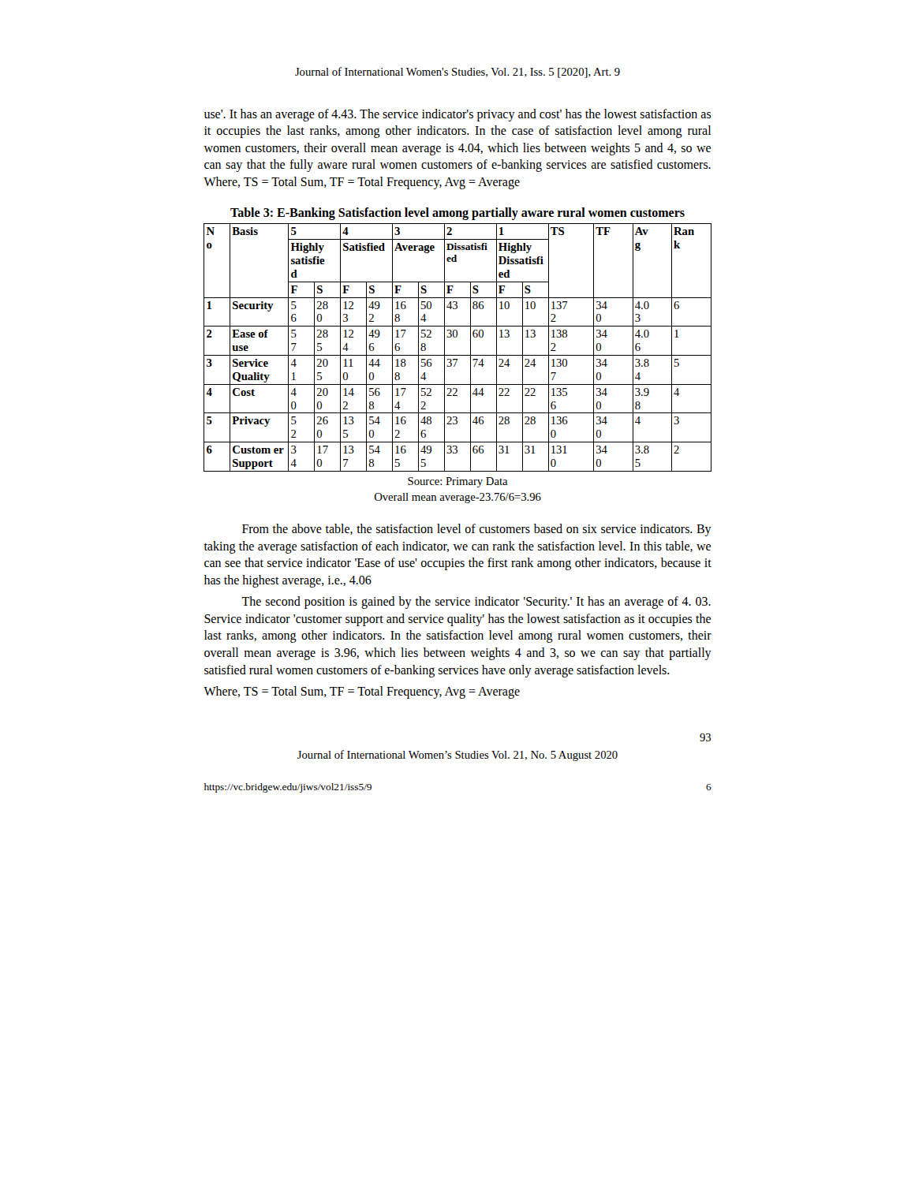Journal of International Women's Studies, Vol. 21, Iss. 5 [2020], Art. 9
use'. It has an average of 4.43. The service indicator's privacy and cost' has the lowest satisfaction as it occupies the last ranks, among other indicators. In the case of satisfaction level among rural women customers, their overall mean average is 4.04, which lies between weights 5 and 4, so we can say that the fully aware rural women customers of e-banking services are satisfied customers. Where, TS = Total Sum, TF = Total Frequency, Avg = Average
Table 3: E-Banking Satisfaction level among partially aware rural women customers
| N o | Basis | 5 | 4 | 3 | 2 | 1 | TS | TF | Av g | Ran k |
| --- | --- | --- | --- | --- | --- | --- | --- | --- | --- | --- |
| Highly satisfie d | Satisfied | Average | Dissatisfi ed | Highly Dissatisfi ed |
| F | S | F | S | F | S | F | S | F | S |
| 1 | Security | 5 6 | 28 0 | 12 3 | 49 2 | 16 8 | 50 4 | 43 | 86 | 10 | 10 | 137 2 | 34 0 | 4.0 3 | 6 |
| 2 | Ease of use | 5 7 | 28 5 | 12 4 | 49 6 | 17 6 | 52 8 | 30 | 60 | 13 | 13 | 138 2 | 34 0 | 4.0 6 | 1 |
| 3 | Service Quality | 4 1 | 20 5 | 11 0 | 44 0 | 18 8 | 56 4 | 37 | 74 | 24 | 24 | 130 7 | 34 0 | 3.8 4 | 5 |
| 4 | Cost | 4 0 | 20 0 | 14 2 | 56 8 | 17 4 | 52 2 | 22 | 44 | 22 | 22 | 135 6 | 34 0 | 3.9 8 | 4 |
| 5 | Privacy | 5 2 | 26 0 | 13 5 | 54 0 | 16 2 | 48 6 | 23 | 46 | 28 | 28 | 136 0 | 34 0 | 4 | 3 |
| 6 | Custom er Support | 3 4 | 17 0 | 13 7 | 54 8 | 16 5 | 49 5 | 33 | 66 | 31 | 31 | 131 0 | 34 0 | 3.8 5 | 2 |
Source: Primary Data
Overall mean average-23.76/6=3.96
From the above table, the satisfaction level of customers based on six service indicators. By taking the average satisfaction of each indicator, we can rank the satisfaction level. In this table, we can see that service indicator 'Ease of use' occupies the first rank among other indicators, because it has the highest average, i.e., 4.06
The second position is gained by the service indicator 'Security.' It has an average of 4. 03. Service indicator 'customer support and service quality' has the lowest satisfaction as it occupies the last ranks, among other indicators. In the satisfaction level among rural women customers, their overall mean average is 3.96, which lies between weights 4 and 3, so we can say that partially satisfied rural women customers of e-banking services have only average satisfaction levels.
Where, TS = Total Sum, TF = Total Frequency, Avg = Average
93
Journal of International Women’s Studies Vol. 21, No. 5 August 2020
https://vc.bridgew.edu/jiws/vol21/iss5/9
6